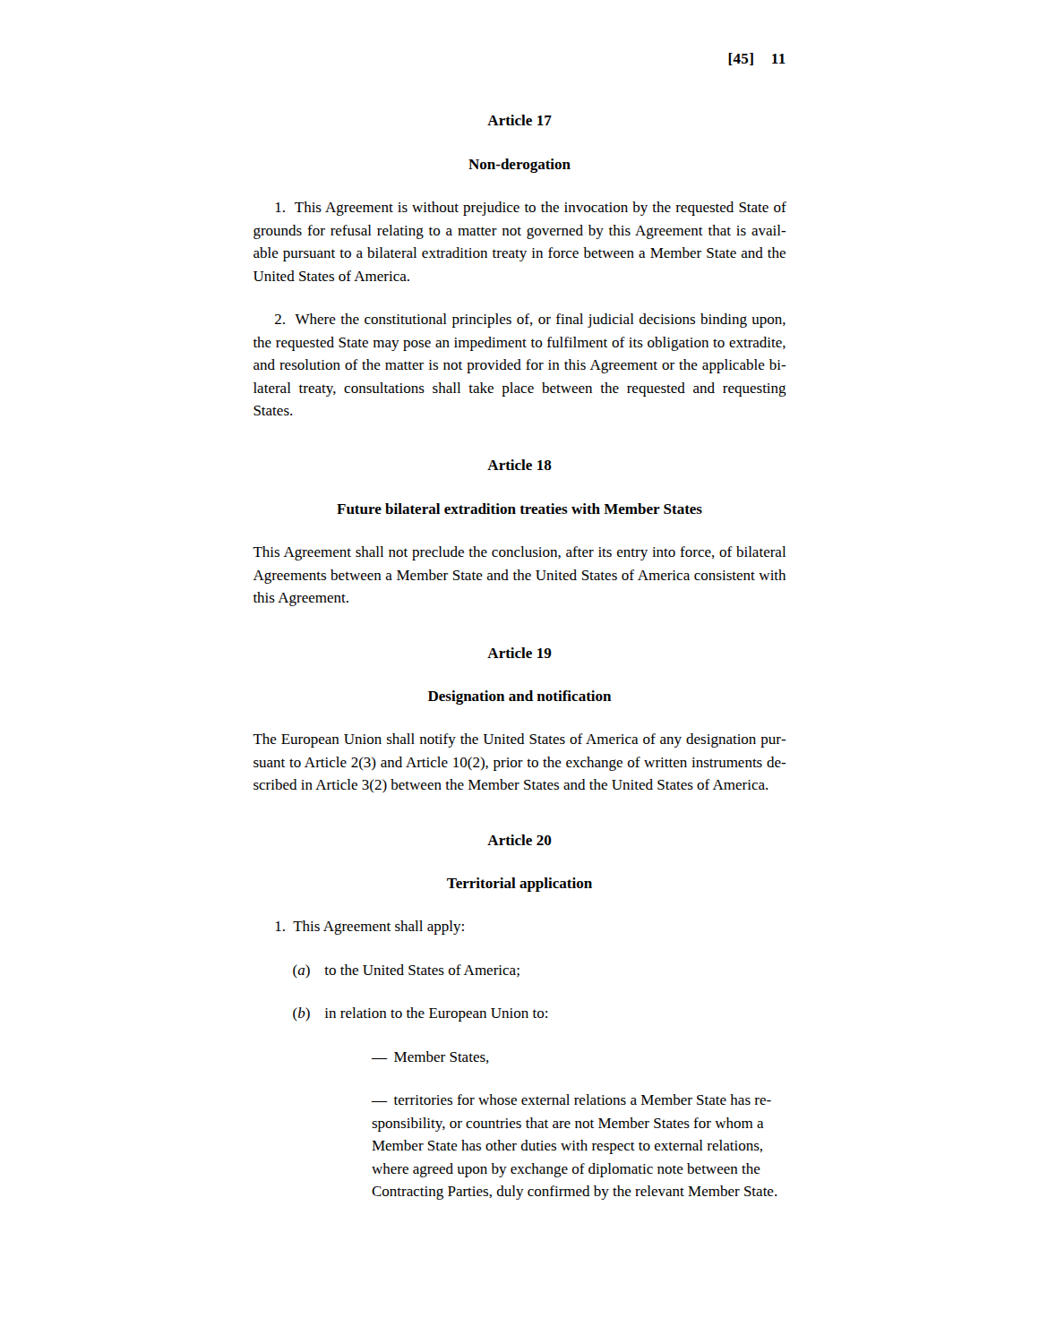[45] 11
Article 17
Non-derogation
1. This Agreement is without prejudice to the invocation by the requested State of grounds for refusal relating to a matter not governed by this Agreement that is available pursuant to a bilateral extradition treaty in force between a Member State and the United States of America.
2. Where the constitutional principles of, or final judicial decisions binding upon, the requested State may pose an impediment to fulfilment of its obligation to extradite, and resolution of the matter is not provided for in this Agreement or the applicable bilateral treaty, consultations shall take place between the requested and requesting States.
Article 18
Future bilateral extradition treaties with Member States
This Agreement shall not preclude the conclusion, after its entry into force, of bilateral Agreements between a Member State and the United States of America consistent with this Agreement.
Article 19
Designation and notification
The European Union shall notify the United States of America of any designation pursuant to Article 2(3) and Article 10(2), prior to the exchange of written instruments described in Article 3(2) between the Member States and the United States of America.
Article 20
Territorial application
1. This Agreement shall apply:
(a) to the United States of America;
(b) in relation to the European Union to:
—Member States,
—territories for whose external relations a Member State has responsibility, or countries that are not Member States for whom a Member State has other duties with respect to external relations, where agreed upon by exchange of diplomatic note between the Contracting Parties, duly confirmed by the relevant Member State.